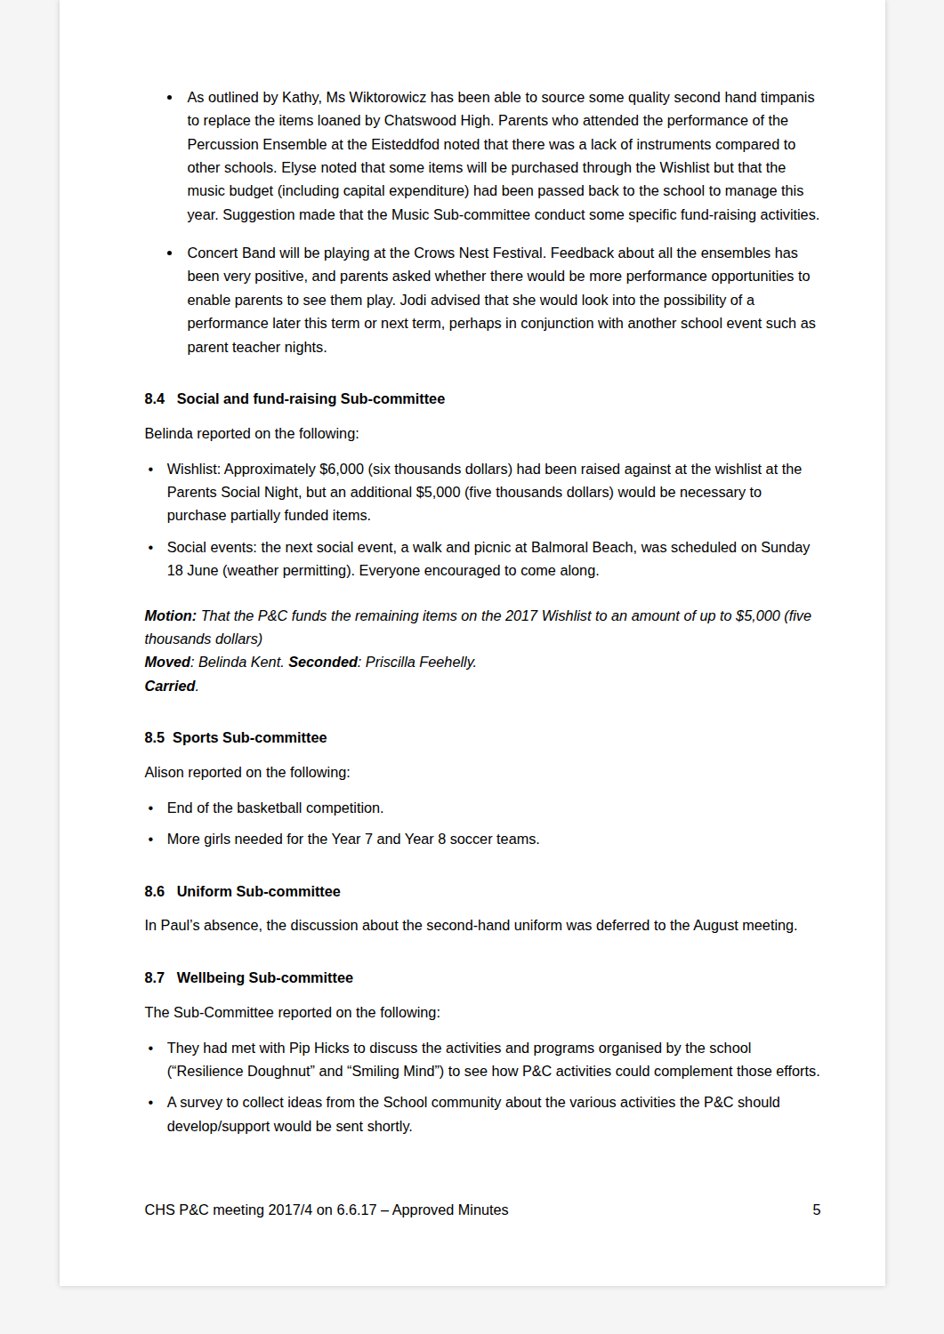As outlined by Kathy, Ms Wiktorowicz has been able to source some quality second hand timpanis to replace the items loaned by Chatswood High. Parents who attended the performance of the Percussion Ensemble at the Eisteddfod noted that there was a lack of instruments compared to other schools. Elyse noted that some items will be purchased through the Wishlist but that the music budget (including capital expenditure) had been passed back to the school to manage this year. Suggestion made that the Music Sub-committee conduct some specific fund-raising activities.
Concert Band will be playing at the Crows Nest Festival. Feedback about all the ensembles has been very positive, and parents asked whether there would be more performance opportunities to enable parents to see them play. Jodi advised that she would look into the possibility of a performance later this term or next term, perhaps in conjunction with another school event such as parent teacher nights.
8.4 Social and fund-raising Sub-committee
Belinda reported on the following:
Wishlist: Approximately $6,000 (six thousands dollars) had been raised against at the wishlist at the Parents Social Night, but an additional $5,000 (five thousands dollars) would be necessary to purchase partially funded items.
Social events: the next social event, a walk and picnic at Balmoral Beach, was scheduled on Sunday 18 June (weather permitting). Everyone encouraged to come along.
Motion: That the P&C funds the remaining items on the 2017 Wishlist to an amount of up to $5,000 (five thousands dollars)
Moved: Belinda Kent. Seconded: Priscilla Feehelly.
Carried.
8.5 Sports Sub-committee
Alison reported on the following:
End of the basketball competition.
More girls needed for the Year 7 and Year 8 soccer teams.
8.6 Uniform Sub-committee
In Paul’s absence, the discussion about the second-hand uniform was deferred to the August meeting.
8.7 Wellbeing Sub-committee
The Sub-Committee reported on the following:
They had met with Pip Hicks to discuss the activities and programs organised by the school (“Resilience Doughnut” and “Smiling Mind”) to see how P&C activities could complement those efforts.
A survey to collect ideas from the School community about the various activities the P&C should develop/support would be sent shortly.
CHS P&C meeting 2017/4 on 6.6.17 – Approved Minutes 5